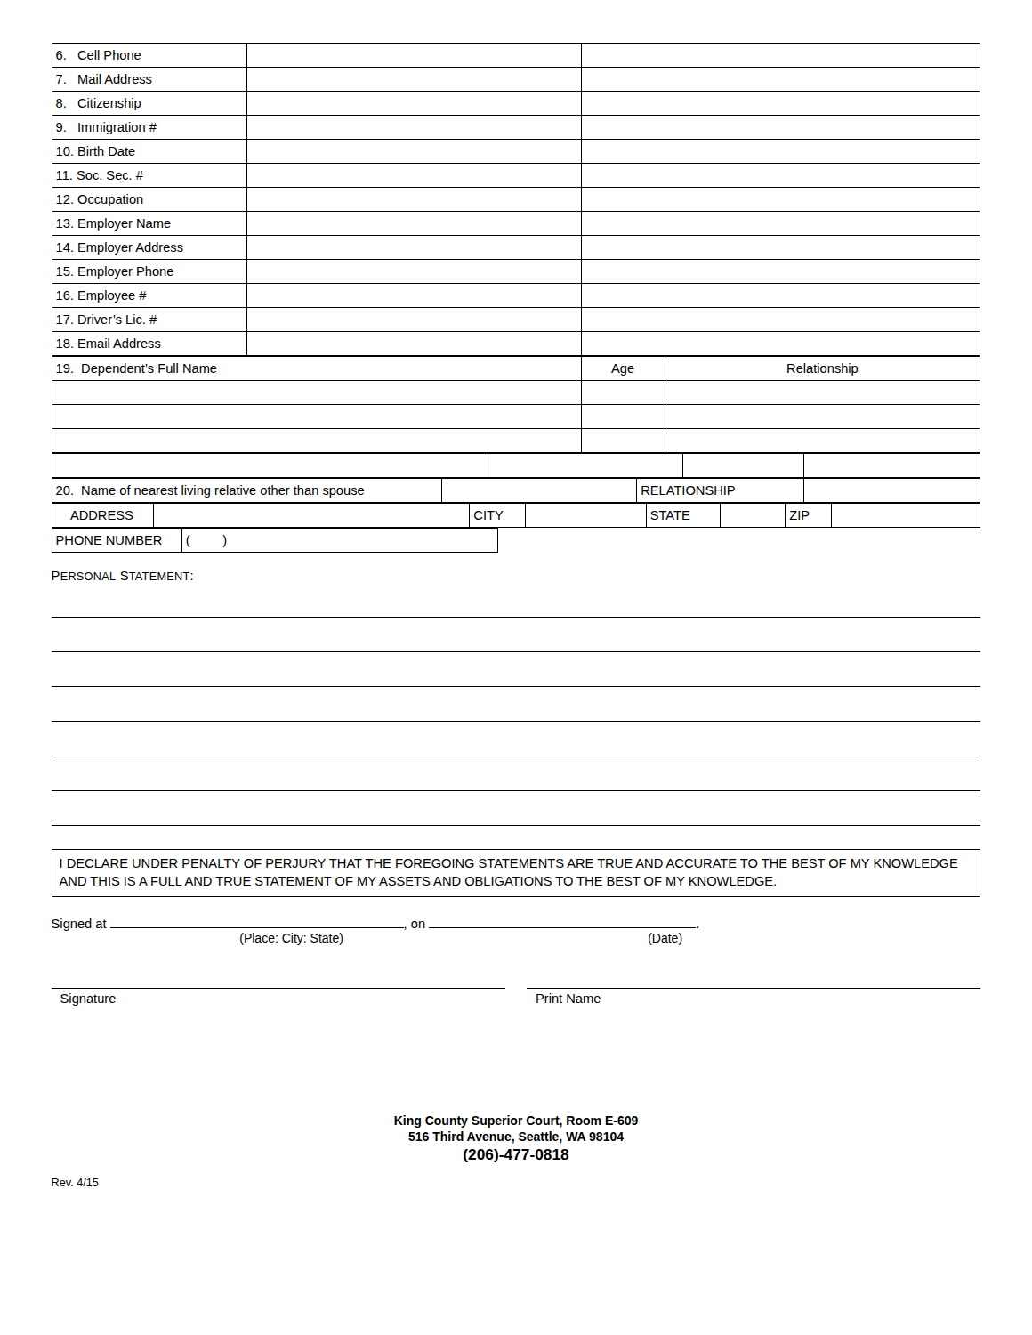| 6. Cell Phone | | |
| 7. Mail Address | | |
| 8. Citizenship | | |
| 9. Immigration # | | |
| 10. Birth Date | | |
| 11. Soc. Sec. # | | |
| 12. Occupation | | |
| 13. Employer Name | | |
| 14. Employer Address | | |
| 15. Employer Phone | | |
| 16. Employee # | | |
| 17. Driver’s Lic. # | | |
| 18. Email Address | | |
| 19. Dependent’s Full Name | Age | Relationship |
| 20. Name of nearest living relative other than spouse | | RELATIONSHIP | |
| ADDRESS | | CITY | | STATE | | ZIP | |
| PHONE NUMBER | ( ) | |
PERSONAL STATEMENT:
I declare under penalty of perjury that the foregoing statements are true and accurate to the best of my knowledge and this is a full and true statement of my assets and obligations to the best of my knowledge.
Signed at , on .
(Place: City: State)
(Date)
Signature
Print Name
King County Superior Court, Room E-609
516 Third Avenue, Seattle, WA 98104
(206)-477-0818
Rev. 4/15